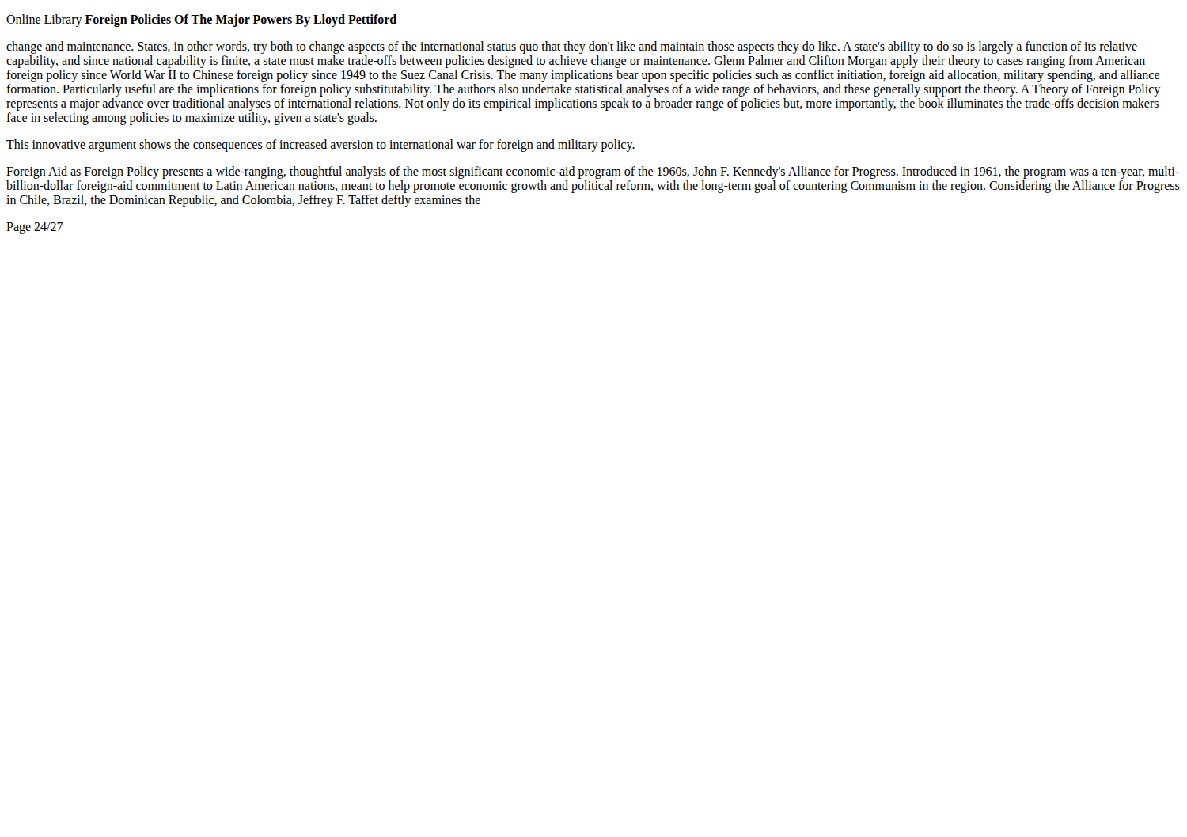Online Library Foreign Policies Of The Major Powers By Lloyd Pettiford
change and maintenance. States, in other words, try both to change aspects of the international status quo that they don't like and maintain those aspects they do like. A state's ability to do so is largely a function of its relative capability, and since national capability is finite, a state must make trade-offs between policies designed to achieve change or maintenance. Glenn Palmer and Clifton Morgan apply their theory to cases ranging from American foreign policy since World War II to Chinese foreign policy since 1949 to the Suez Canal Crisis. The many implications bear upon specific policies such as conflict initiation, foreign aid allocation, military spending, and alliance formation. Particularly useful are the implications for foreign policy substitutability. The authors also undertake statistical analyses of a wide range of behaviors, and these generally support the theory. A Theory of Foreign Policy represents a major advance over traditional analyses of international relations. Not only do its empirical implications speak to a broader range of policies but, more importantly, the book illuminates the trade-offs decision makers face in selecting among policies to maximize utility, given a state's goals.
This innovative argument shows the consequences of increased aversion to international war for foreign and military policy.
Foreign Aid as Foreign Policy presents a wide-ranging, thoughtful analysis of the most significant economic-aid program of the 1960s, John F. Kennedy's Alliance for Progress. Introduced in 1961, the program was a ten-year, multi-billion-dollar foreign-aid commitment to Latin American nations, meant to help promote economic growth and political reform, with the long-term goal of countering Communism in the region. Considering the Alliance for Progress in Chile, Brazil, the Dominican Republic, and Colombia, Jeffrey F. Taffet deftly examines the
Page 24/27